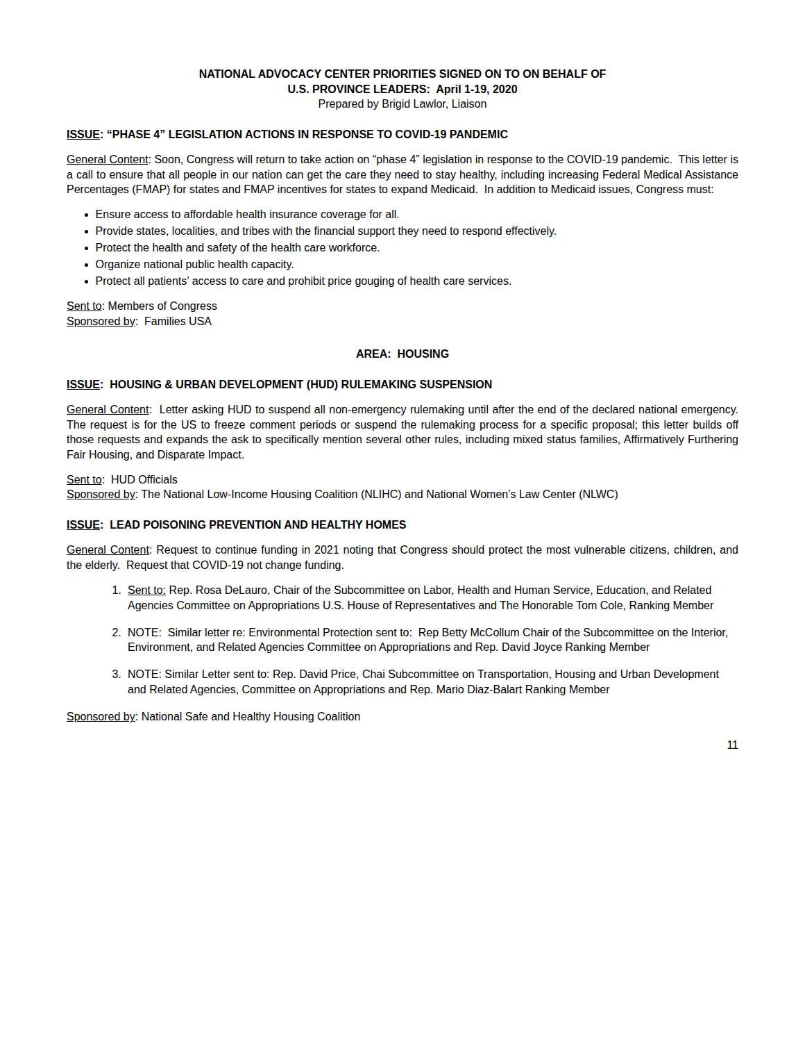NATIONAL ADVOCACY CENTER PRIORITIES SIGNED ON TO ON BEHALF OF
U.S. PROVINCE LEADERS: April 1-19, 2020
Prepared by Brigid Lawlor, Liaison
ISSUE: “PHASE 4” LEGISLATION ACTIONS IN RESPONSE TO COVID-19 PANDEMIC
General Content: Soon, Congress will return to take action on “phase 4” legislation in response to the COVID-19 pandemic. This letter is a call to ensure that all people in our nation can get the care they need to stay healthy, including increasing Federal Medical Assistance Percentages (FMAP) for states and FMAP incentives for states to expand Medicaid. In addition to Medicaid issues, Congress must:
Ensure access to affordable health insurance coverage for all.
Provide states, localities, and tribes with the financial support they need to respond effectively.
Protect the health and safety of the health care workforce.
Organize national public health capacity.
Protect all patients’ access to care and prohibit price gouging of health care services.
Sent to: Members of Congress
Sponsored by: Families USA
AREA: HOUSING
ISSUE: HOUSING & URBAN DEVELOPMENT (HUD) RULEMAKING SUSPENSION
General Content: Letter asking HUD to suspend all non-emergency rulemaking until after the end of the declared national emergency. The request is for the US to freeze comment periods or suspend the rulemaking process for a specific proposal; this letter builds off those requests and expands the ask to specifically mention several other rules, including mixed status families, Affirmatively Furthering Fair Housing, and Disparate Impact.
Sent to: HUD Officials
Sponsored by: The National Low-Income Housing Coalition (NLIHC) and National Women’s Law Center (NLWC)
ISSUE: LEAD POISONING PREVENTION AND HEALTHY HOMES
General Content: Request to continue funding in 2021 noting that Congress should protect the most vulnerable citizens, children, and the elderly. Request that COVID-19 not change funding.
Sent to: Rep. Rosa DeLauro, Chair of the Subcommittee on Labor, Health and Human Service, Education, and Related Agencies Committee on Appropriations U.S. House of Representatives and The Honorable Tom Cole, Ranking Member
NOTE: Similar letter re: Environmental Protection sent to: Rep Betty McCollum Chair of the Subcommittee on the Interior, Environment, and Related Agencies Committee on Appropriations and Rep. David Joyce Ranking Member
NOTE: Similar Letter sent to: Rep. David Price, Chai Subcommittee on Transportation, Housing and Urban Development and Related Agencies, Committee on Appropriations and Rep. Mario Diaz-Balart Ranking Member
Sponsored by: National Safe and Healthy Housing Coalition
11